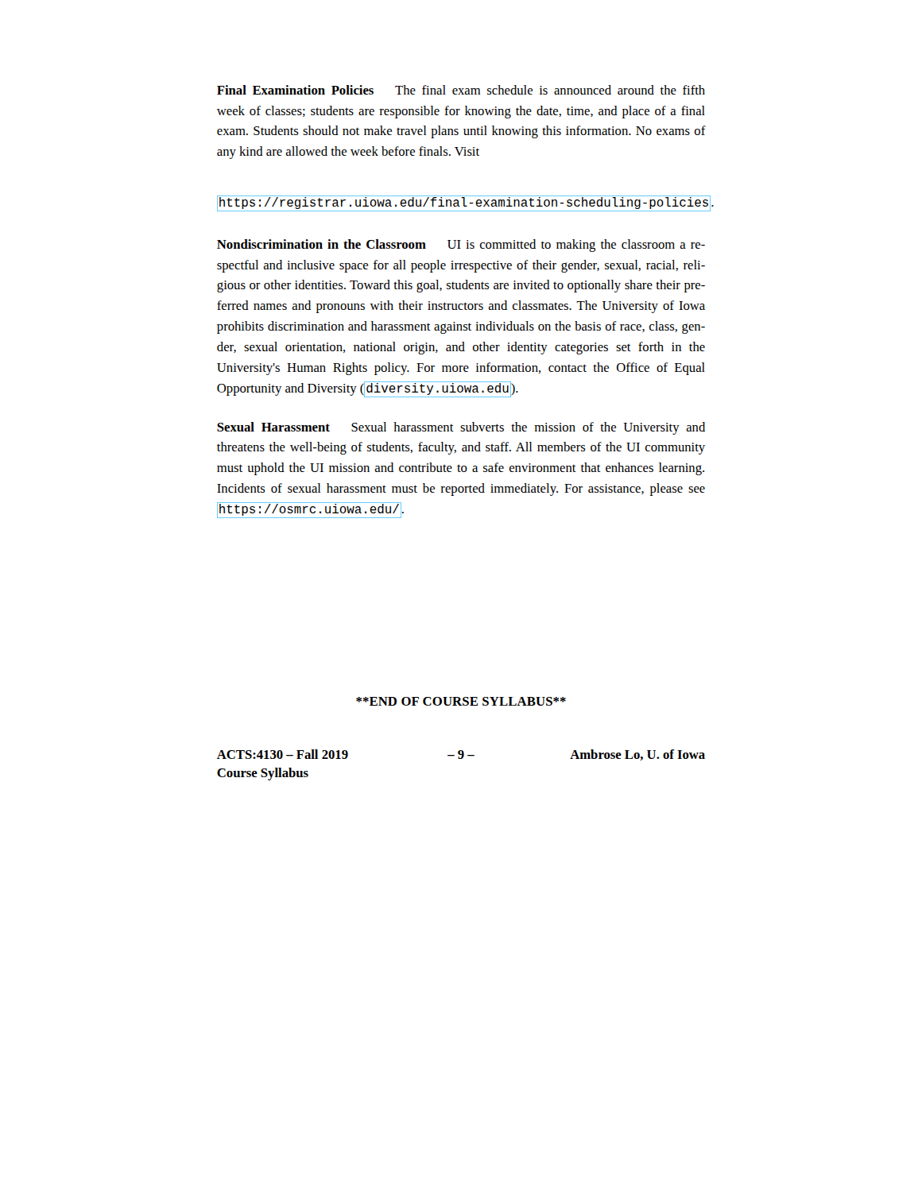Final Examination Policies The final exam schedule is announced around the fifth week of classes; students are responsible for knowing the date, time, and place of a final exam. Students should not make travel plans until knowing this information. No exams of any kind are allowed the week before finals. Visit
https://registrar.uiowa.edu/final-examination-scheduling-policies.
Nondiscrimination in the Classroom UI is committed to making the classroom a respectful and inclusive space for all people irrespective of their gender, sexual, racial, religious or other identities. Toward this goal, students are invited to optionally share their preferred names and pronouns with their instructors and classmates. The University of Iowa prohibits discrimination and harassment against individuals on the basis of race, class, gender, sexual orientation, national origin, and other identity categories set forth in the University's Human Rights policy. For more information, contact the Office of Equal Opportunity and Diversity (diversity.uiowa.edu).
Sexual Harassment Sexual harassment subverts the mission of the University and threatens the well-being of students, faculty, and staff. All members of the UI community must uphold the UI mission and contribute to a safe environment that enhances learning. Incidents of sexual harassment must be reported immediately. For assistance, please see https://osmrc.uiowa.edu/.
**END OF COURSE SYLLABUS**
ACTS:4130 – Fall 2019
Course Syllabus
– 9 –
Ambrose Lo, U. of Iowa